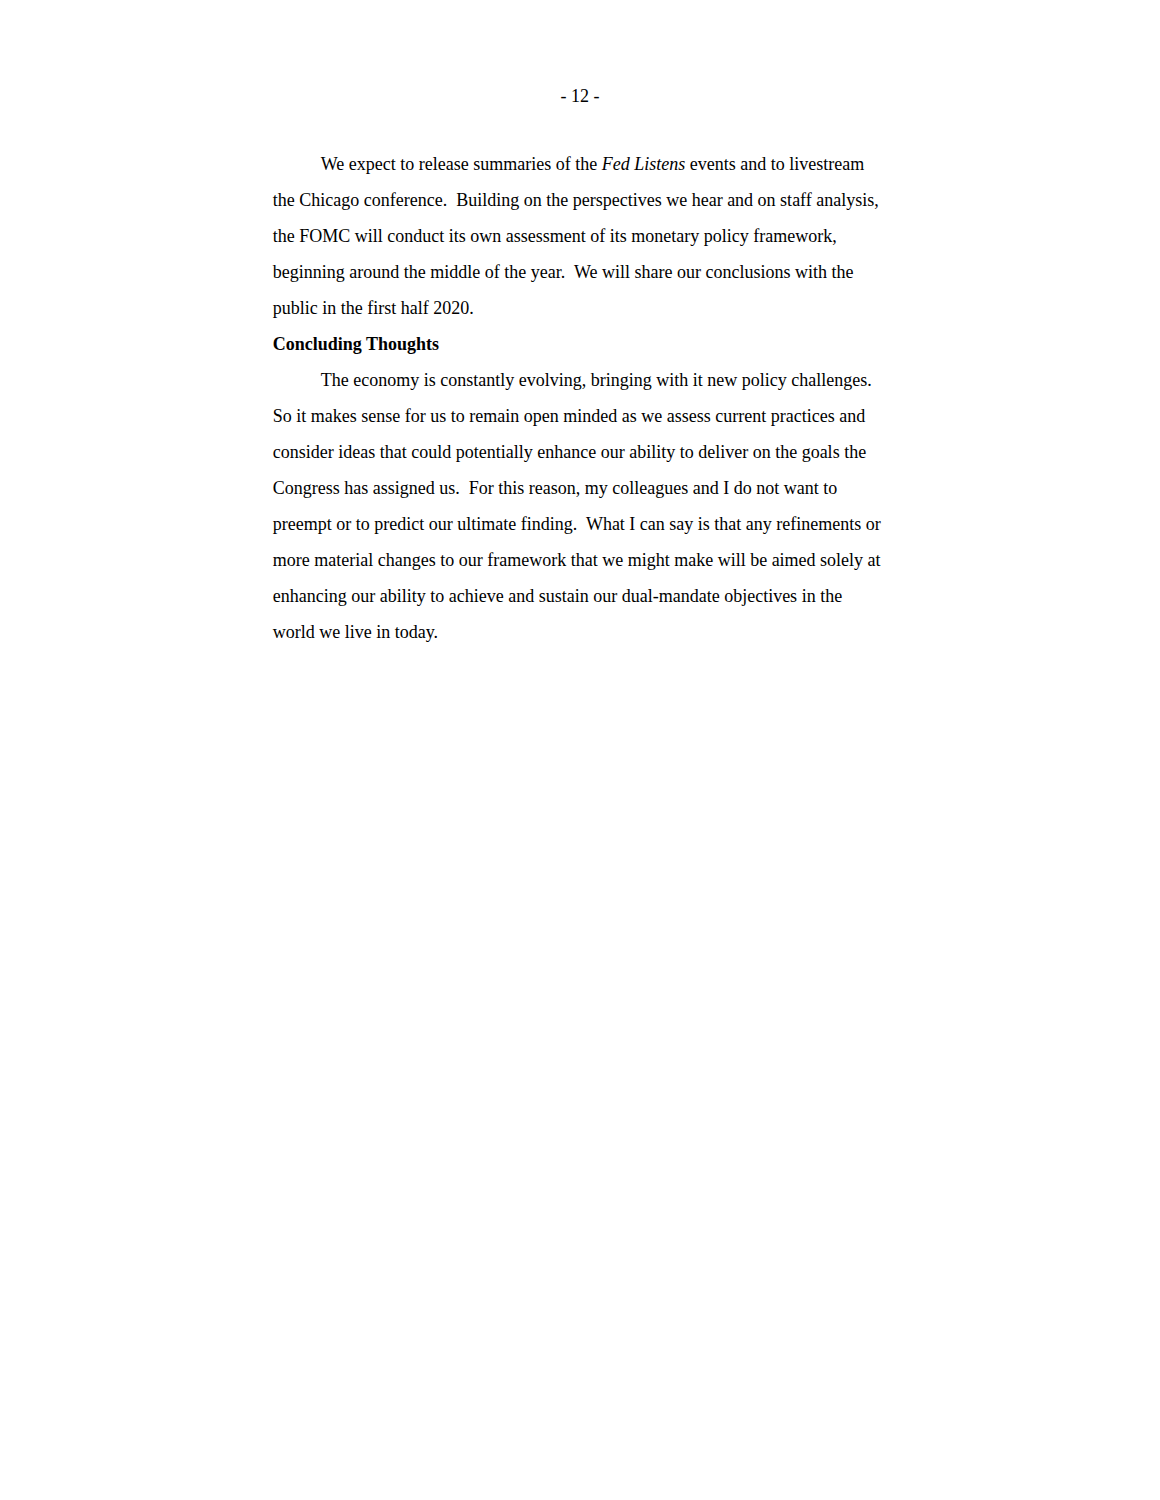- 12 -
We expect to release summaries of the Fed Listens events and to livestream the Chicago conference. Building on the perspectives we hear and on staff analysis, the FOMC will conduct its own assessment of its monetary policy framework, beginning around the middle of the year. We will share our conclusions with the public in the first half 2020.
Concluding Thoughts
The economy is constantly evolving, bringing with it new policy challenges. So it makes sense for us to remain open minded as we assess current practices and consider ideas that could potentially enhance our ability to deliver on the goals the Congress has assigned us. For this reason, my colleagues and I do not want to preempt or to predict our ultimate finding. What I can say is that any refinements or more material changes to our framework that we might make will be aimed solely at enhancing our ability to achieve and sustain our dual-mandate objectives in the world we live in today.